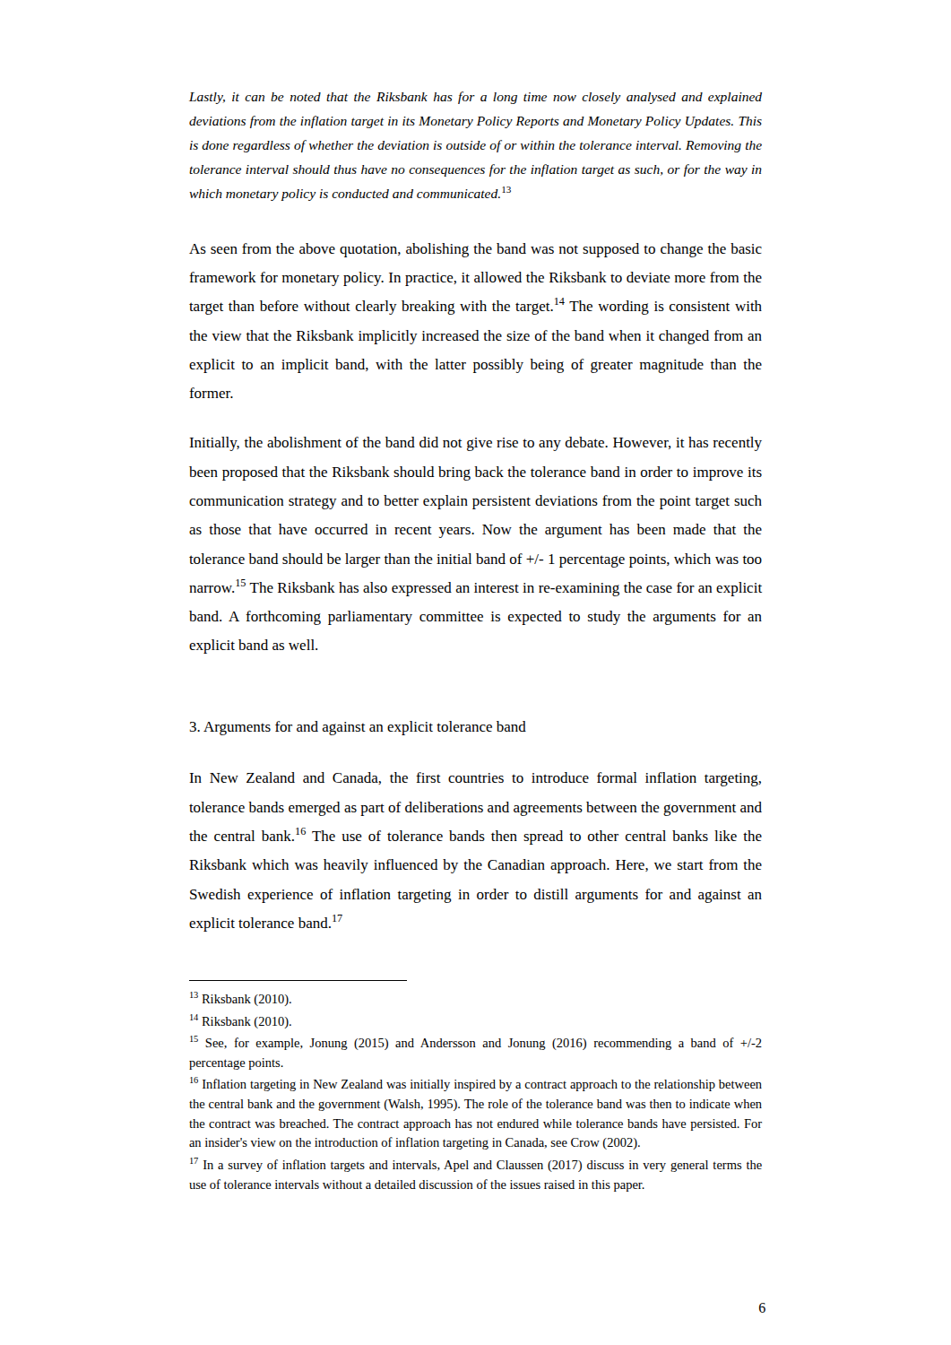Lastly, it can be noted that the Riksbank has for a long time now closely analysed and explained deviations from the inflation target in its Monetary Policy Reports and Monetary Policy Updates. This is done regardless of whether the deviation is outside of or within the tolerance interval. Removing the tolerance interval should thus have no consequences for the inflation target as such, or for the way in which monetary policy is conducted and communicated.13
As seen from the above quotation, abolishing the band was not supposed to change the basic framework for monetary policy. In practice, it allowed the Riksbank to deviate more from the target than before without clearly breaking with the target.14 The wording is consistent with the view that the Riksbank implicitly increased the size of the band when it changed from an explicit to an implicit band, with the latter possibly being of greater magnitude than the former.
Initially, the abolishment of the band did not give rise to any debate. However, it has recently been proposed that the Riksbank should bring back the tolerance band in order to improve its communication strategy and to better explain persistent deviations from the point target such as those that have occurred in recent years. Now the argument has been made that the tolerance band should be larger than the initial band of +/- 1 percentage points, which was too narrow.15 The Riksbank has also expressed an interest in re-examining the case for an explicit band. A forthcoming parliamentary committee is expected to study the arguments for an explicit band as well.
3. Arguments for and against an explicit tolerance band
In New Zealand and Canada, the first countries to introduce formal inflation targeting, tolerance bands emerged as part of deliberations and agreements between the government and the central bank.16 The use of tolerance bands then spread to other central banks like the Riksbank which was heavily influenced by the Canadian approach. Here, we start from the Swedish experience of inflation targeting in order to distill arguments for and against an explicit tolerance band.17
13 Riksbank (2010).
14 Riksbank (2010).
15 See, for example, Jonung (2015) and Andersson and Jonung (2016) recommending a band of +/-2 percentage points.
16 Inflation targeting in New Zealand was initially inspired by a contract approach to the relationship between the central bank and the government (Walsh, 1995). The role of the tolerance band was then to indicate when the contract was breached. The contract approach has not endured while tolerance bands have persisted. For an insider's view on the introduction of inflation targeting in Canada, see Crow (2002).
17 In a survey of inflation targets and intervals, Apel and Claussen (2017) discuss in very general terms the use of tolerance intervals without a detailed discussion of the issues raised in this paper.
6